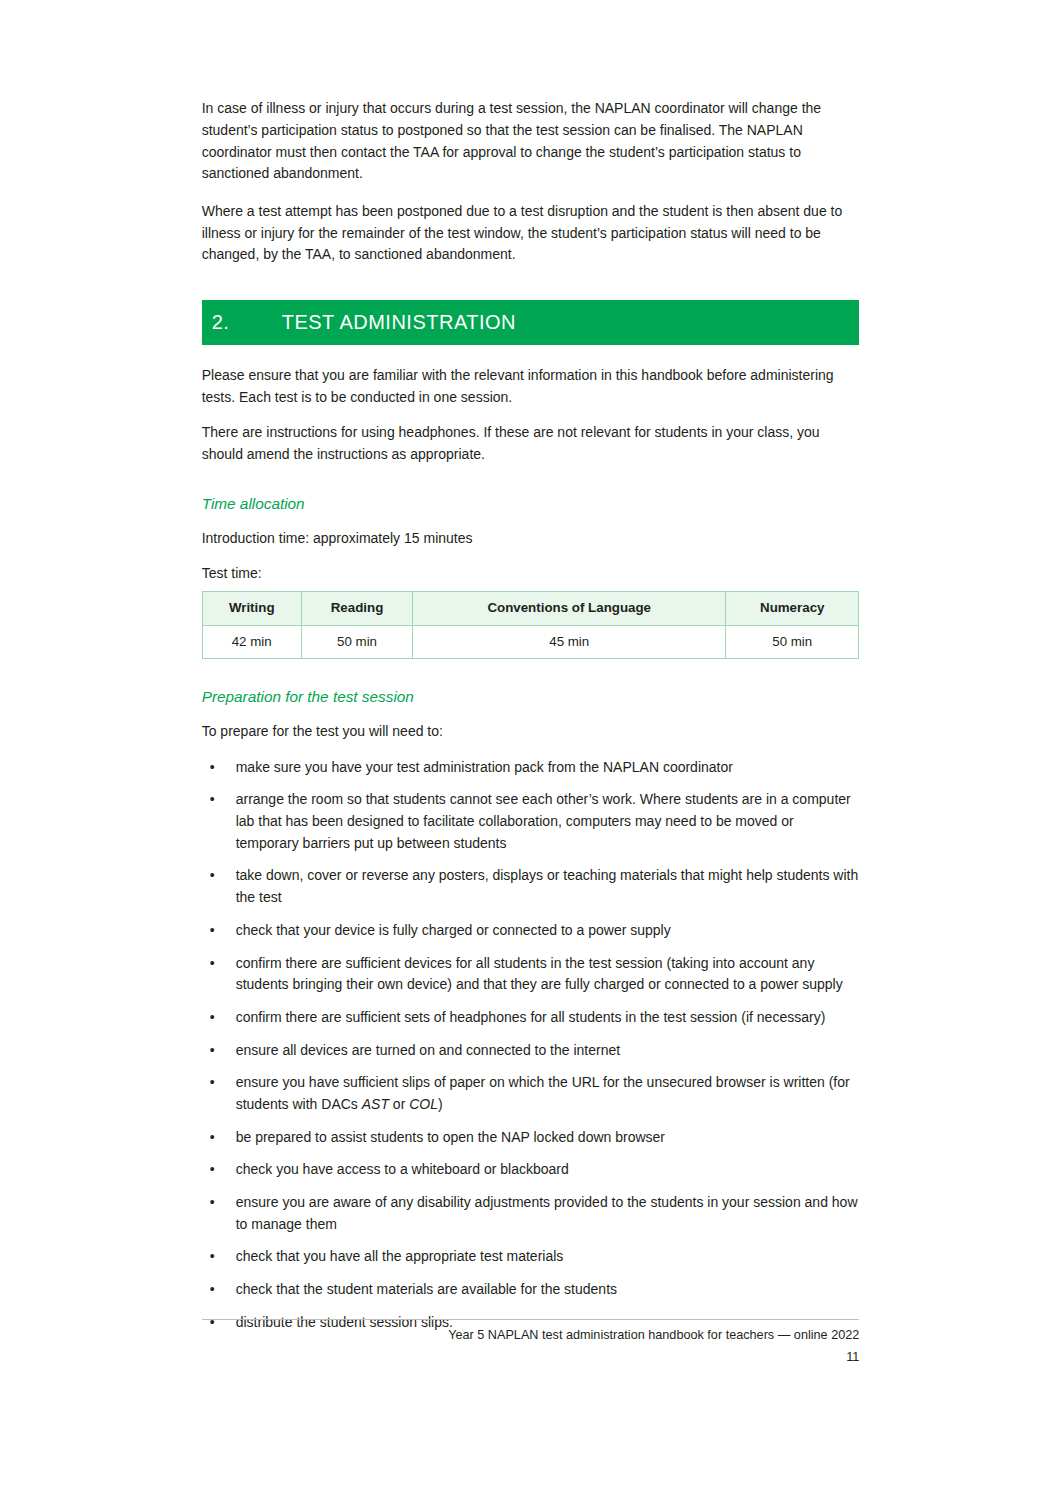In case of illness or injury that occurs during a test session, the NAPLAN coordinator will change the student’s participation status to postponed so that the test session can be finalised. The NAPLAN coordinator must then contact the TAA for approval to change the student’s participation status to sanctioned abandonment.
Where a test attempt has been postponed due to a test disruption and the student is then absent due to illness or injury for the remainder of the test window, the student’s participation status will need to be changed, by the TAA, to sanctioned abandonment.
2. TEST ADMINISTRATION
Please ensure that you are familiar with the relevant information in this handbook before administering tests. Each test is to be conducted in one session.
There are instructions for using headphones. If these are not relevant for students in your class, you should amend the instructions as appropriate.
Time allocation
Introduction time: approximately 15 minutes
Test time:
| Writing | Reading | Conventions of Language | Numeracy |
| --- | --- | --- | --- |
| 42 min | 50 min | 45 min | 50 min |
Preparation for the test session
To prepare for the test you will need to:
make sure you have your test administration pack from the NAPLAN coordinator
arrange the room so that students cannot see each other’s work. Where students are in a computer lab that has been designed to facilitate collaboration, computers may need to be moved or temporary barriers put up between students
take down, cover or reverse any posters, displays or teaching materials that might help students with the test
check that your device is fully charged or connected to a power supply
confirm there are sufficient devices for all students in the test session (taking into account any students bringing their own device) and that they are fully charged or connected to a power supply
confirm there are sufficient sets of headphones for all students in the test session (if necessary)
ensure all devices are turned on and connected to the internet
ensure you have sufficient slips of paper on which the URL for the unsecured browser is written (for students with DACs AST or COL)
be prepared to assist students to open the NAP locked down browser
check you have access to a whiteboard or blackboard
ensure you are aware of any disability adjustments provided to the students in your session and how to manage them
check that you have all the appropriate test materials
check that the student materials are available for the students
distribute the student session slips.
Year 5 NAPLAN test administration handbook for teachers — online 2022 11